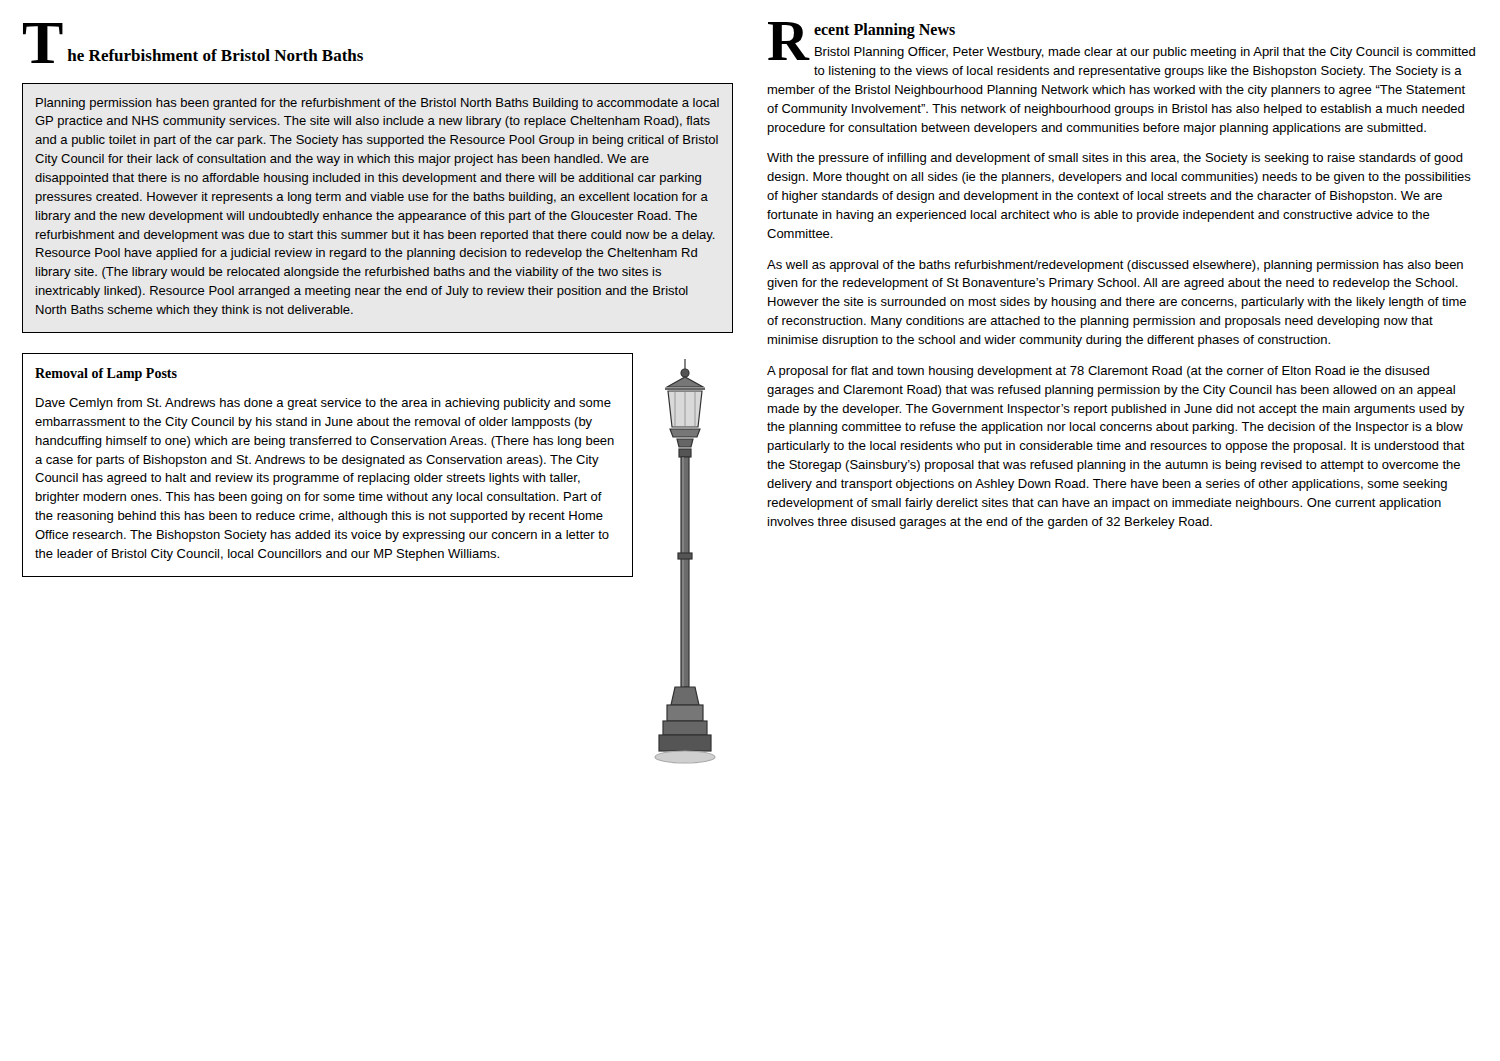T he Refurbishment of Bristol North Baths
Planning permission has been granted for the refurbishment of the Bristol North Baths Building to accommodate a local GP practice and NHS community services. The site will also include a new library (to replace Cheltenham Road), flats and a public toilet in part of the car park. The Society has supported the Resource Pool Group in being critical of Bristol City Council for their lack of consultation and the way in which this major project has been handled. We are disappointed that there is no affordable housing included in this development and there will be additional car parking pressures created. However it represents a long term and viable use for the baths building, an excellent location for a library and the new development will undoubtedly enhance the appearance of this part of the Gloucester Road. The refurbishment and development was due to start this summer but it has been reported that there could now be a delay. Resource Pool have applied for a judicial review in regard to the planning decision to redevelop the Cheltenham Rd library site. (The library would be relocated alongside the refurbished baths and the viability of the two sites is inextricably linked). Resource Pool arranged a meeting near the end of July to review their position and the Bristol North Baths scheme which they think is not deliverable.
Removal of Lamp Posts
Dave Cemlyn from St. Andrews has done a great service to the area in achieving publicity and some embarrassment to the City Council by his stand in June about the removal of older lampposts (by handcuffing himself to one) which are being transferred to Conservation Areas. (There has long been a case for parts of Bishopston and St. Andrews to be designated as Conservation areas). The City Council has agreed to halt and review its programme of replacing older streets lights with taller, brighter modern ones. This has been going on for some time without any local consultation. Part of the reasoning behind this has been to reduce crime, although this is not supported by recent Home Office research. The Bishopston Society has added its voice by expressing our concern in a letter to the leader of Bristol City Council, local Councillors and our MP Stephen Williams.
R ecent Planning News Bristol Planning Officer, Peter Westbury, made clear at our public meeting in April that the City Council is committed to listening to the views of local residents and representative groups like the Bishopston Society. The Society is a member of the Bristol Neighbourhood Planning Network which has worked with the city planners to agree “The Statement of Community Involvement”. This network of neighbourhood groups in Bristol has also helped to establish a much needed procedure for consultation between developers and communities before major planning applications are submitted.
With the pressure of infilling and development of small sites in this area, the Society is seeking to raise standards of good design. More thought on all sides (ie the planners, developers and local communities) needs to be given to the possibilities of higher standards of design and development in the context of local streets and the character of Bishopston. We are fortunate in having an experienced local architect who is able to provide independent and constructive advice to the Committee.
As well as approval of the baths refurbishment/redevelopment (discussed elsewhere), planning permission has also been given for the redevelopment of St Bonaventure’s Primary School. All are agreed about the need to redevelop the School. However the site is surrounded on most sides by housing and there are concerns, particularly with the likely length of time of reconstruction. Many conditions are attached to the planning permission and proposals need developing now that minimise disruption to the school and wider community during the different phases of construction.
A proposal for flat and town housing development at 78 Claremont Road (at the corner of Elton Road ie the disused garages and Claremont Road) that was refused planning permission by the City Council has been allowed on an appeal made by the developer. The Government Inspector’s report published in June did not accept the main arguments used by the planning committee to refuse the application nor local concerns about parking. The decision of the Inspector is a blow particularly to the local residents who put in considerable time and resources to oppose the proposal. It is understood that the Storegap (Sainsbury’s) proposal that was refused planning in the autumn is being revised to attempt to overcome the delivery and transport objections on Ashley Down Road. There have been a series of other applications, some seeking redevelopment of small fairly derelict sites that can have an impact on immediate neighbours. One current application involves three disused garages at the end of the garden of 32 Berkeley Road.